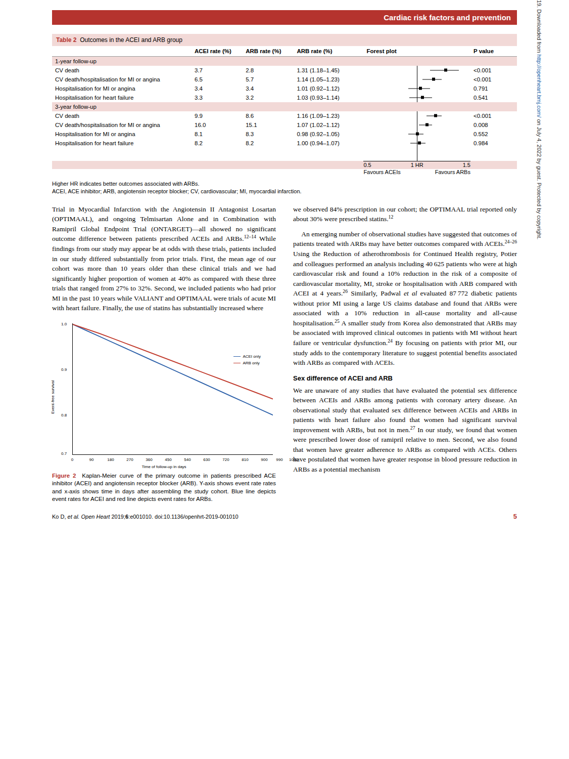Open Heart: first published as 10.1136/openhrt-2019-001010 on 4 May 2019. Downloaded from http://openheart.bmj.com/ on July 4, 2022 by guest. Protected by copyright.
Cardiac risk factors and prevention
Table 2 Outcomes in the ACEI and ARB group
| | ACEI rate (%) | ARB rate (%) | ARB rate (%) | Forest plot | P value |
| --- | --- | --- | --- | --- | --- |
| 1-year follow-up |
| CV death | 3.7 | 2.8 | 1.31 (1.18–1.45) | | <0.001 |
| CV death/hospitalisation for MI or angina | 6.5 | 5.7 | 1.14 (1.05–1.23) | | <0.001 |
| Hospitalisation for MI or angina | 3.4 | 3.4 | 1.01 (0.92–1.12) | | 0.791 |
| Hospitalisation for heart failure | 3.3 | 3.2 | 1.03 (0.93–1.14) | | 0.541 |
| 3-year follow-up |
| CV death | 9.9 | 8.6 | 1.16 (1.09–1.23) | | <0.001 |
| CV death/hospitalisation for MI or angina | 16.0 | 15.1 | 1.07 (1.02–1.12) | | 0.008 |
| Hospitalisation for MI or angina | 8.1 | 8.3 | 0.98 (0.92–1.05) | | 0.552 |
| Hospitalisation for heart failure | 8.2 | 8.2 | 1.00 (0.94–1.07) | | 0.984 |
| | 0.5 1 HR 1.5 | |
| | Favours ACEIs Favours ARBs | |
Higher HR indicates better outcomes associated with ARBs.
ACEI, ACE inhibitor; ARB, angiotensin receptor blocker; CV, cardiovascular; MI, myocardial infarction.
Trial in Myocardial Infarction with the Angiotensin II Antagonist Losartan (OPTIMAAL), and ongoing Telmisartan Alone and in Combination with Ramipril Global Endpoint Trial (ONTARGET)—all showed no significant outcome difference between patients prescribed ACEIs and ARBs.12–14 While findings from our study may appear be at odds with these trials, patients included in our study differed substantially from prior trials. First, the mean age of our cohort was more than 10 years older than these clinical trials and we had significantly higher proportion of women at 40% as compared with these three trials that ranged from 27% to 32%. Second, we included patients who had prior MI in the past 10 years while VALIANT and OPTIMAAL were trials of acute MI with heart failure. Finally, the use of statins has substantially increased where
Event-free survival
1.0
0.9
0.8
0.7
ACEI only
ARB only
0
90
180
270
360
450
540
630
720
810
900
990
1080
Time of follow-up in days
Figure 2 Kaplan-Meier curve of the primary outcome in patients prescribed ACE inhibitor (ACEI) and angiotensin receptor blocker (ARB). Y-axis shows event rate rates and x-axis shows time in days after assembling the study cohort. Blue line depicts event rates for ACEI and red line depicts event rates for ARBs.
we observed 84% prescription in our cohort; the OPTIMAAL trial reported only about 30% were prescribed statins.12
An emerging number of observational studies have suggested that outcomes of patients treated with ARBs may have better outcomes compared with ACEIs.24–26 Using the Reduction of atherothrombosis for Continued Health registry, Potier and colleagues performed an analysis including 40 625 patients who were at high cardiovascular risk and found a 10% reduction in the risk of a composite of cardiovascular mortality, MI, stroke or hospitalisation with ARB compared with ACEI at 4 years.26 Similarly, Padwal et al evaluated 87 772 diabetic patients without prior MI using a large US claims database and found that ARBs were associated with a 10% reduction in all-cause mortality and all-cause hospitalisation.25 A smaller study from Korea also demonstrated that ARBs may be associated with improved clinical outcomes in patients with MI without heart failure or ventricular dysfunction.24 By focusing on patients with prior MI, our study adds to the contemporary literature to suggest potential benefits associated with ARBs as compared with ACEIs.
Sex difference of ACEI and ARB
We are unaware of any studies that have evaluated the potential sex difference between ACEIs and ARBs among patients with coronary artery disease. An observational study that evaluated sex difference between ACEIs and ARBs in patients with heart failure also found that women had significant survival improvement with ARBs, but not in men.27 In our study, we found that women were prescribed lower dose of ramipril relative to men. Second, we also found that women have greater adherence to ARBs as compared with ACEs. Others have postulated that women have greater response in blood pressure reduction in ARBs as a potential mechanism
Ko D, et al. Open Heart 2019;6:e001010. doi:10.1136/openhrt-2019-001010
5